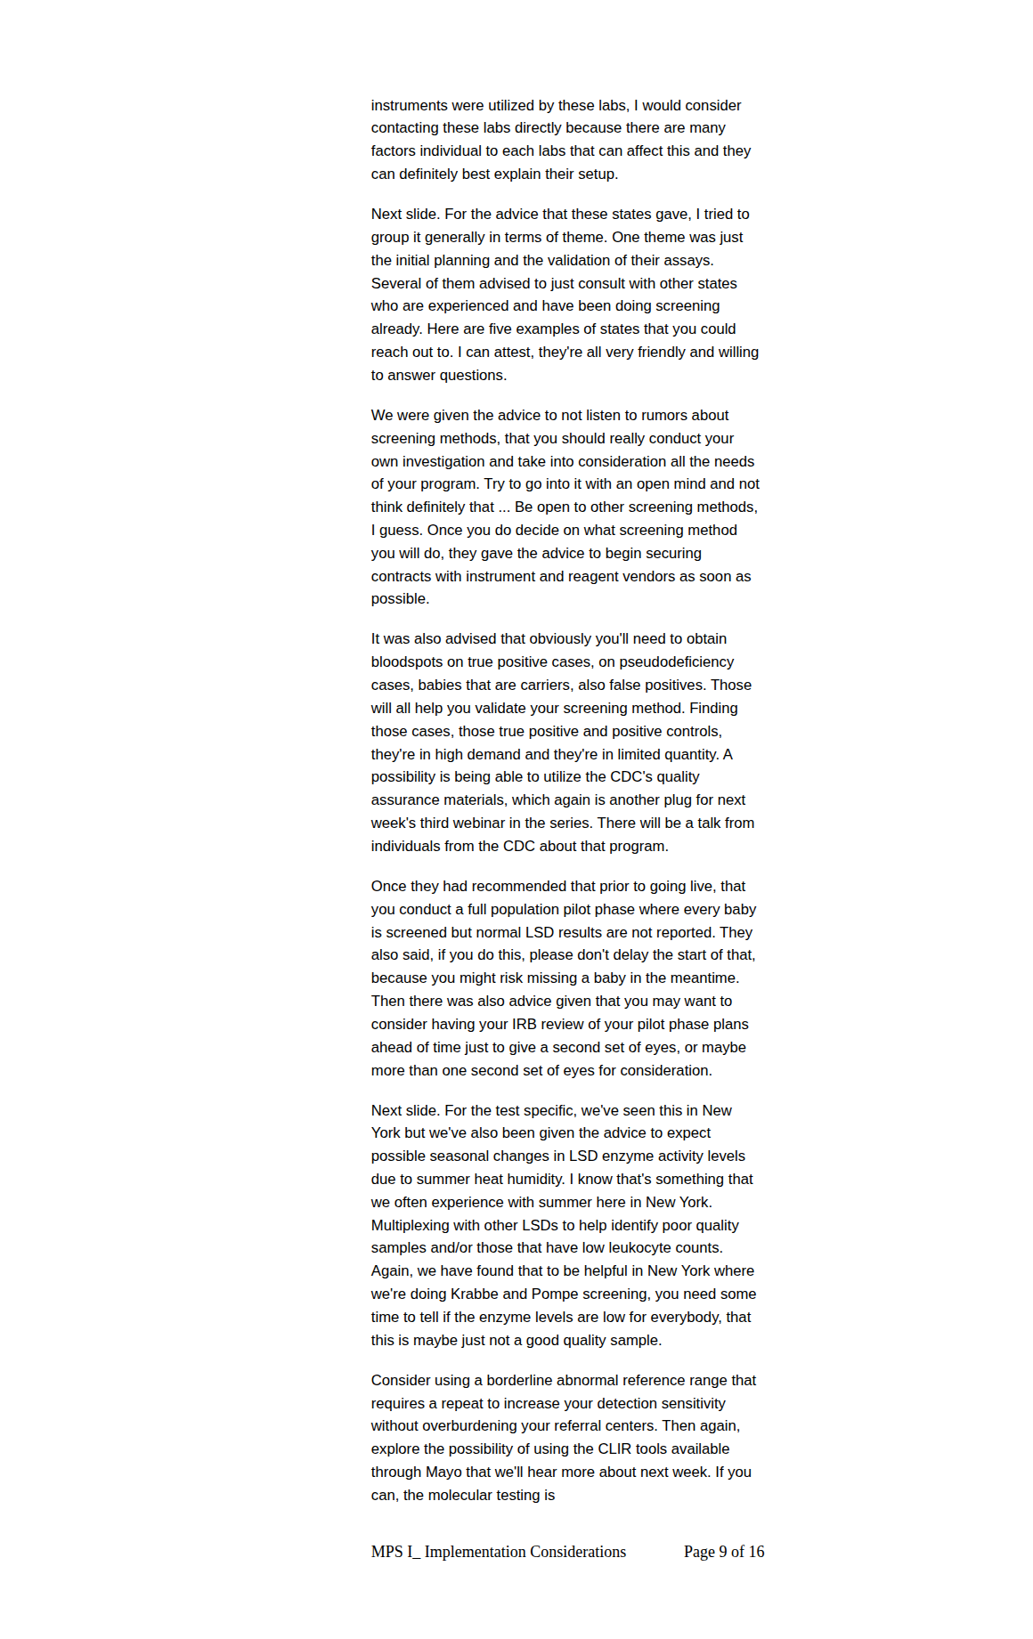instruments were utilized by these labs, I would consider contacting these labs directly because there are many factors individual to each labs that can affect this and they can definitely best explain their setup.
Next slide. For the advice that these states gave, I tried to group it generally in terms of theme. One theme was just the initial planning and the validation of their assays. Several of them advised to just consult with other states who are experienced and have been doing screening already. Here are five examples of states that you could reach out to. I can attest, they're all very friendly and willing to answer questions.
We were given the advice to not listen to rumors about screening methods, that you should really conduct your own investigation and take into consideration all the needs of your program. Try to go into it with an open mind and not think definitely that ... Be open to other screening methods, I guess. Once you do decide on what screening method you will do, they gave the advice to begin securing contracts with instrument and reagent vendors as soon as possible.
It was also advised that obviously you'll need to obtain bloodspots on true positive cases, on pseudodeficiency cases, babies that are carriers, also false positives. Those will all help you validate your screening method. Finding those cases, those true positive and positive controls, they're in high demand and they're in limited quantity. A possibility is being able to utilize the CDC's quality assurance materials, which again is another plug for next week's third webinar in the series. There will be a talk from individuals from the CDC about that program.
Once they had recommended that prior to going live, that you conduct a full population pilot phase where every baby is screened but normal LSD results are not reported. They also said, if you do this, please don't delay the start of that, because you might risk missing a baby in the meantime. Then there was also advice given that you may want to consider having your IRB review of your pilot phase plans ahead of time just to give a second set of eyes, or maybe more than one second set of eyes for consideration.
Next slide. For the test specific, we've seen this in New York but we've also been given the advice to expect possible seasonal changes in LSD enzyme activity levels due to summer heat humidity. I know that's something that we often experience with summer here in New York. Multiplexing with other LSDs to help identify poor quality samples and/or those that have low leukocyte counts. Again, we have found that to be helpful in New York where we're doing Krabbe and Pompe screening, you need some time to tell if the enzyme levels are low for everybody, that this is maybe just not a good quality sample.
Consider using a borderline abnormal reference range that requires a repeat to increase your detection sensitivity without overburdening your referral centers. Then again, explore the possibility of using the CLIR tools available through Mayo that we'll hear more about next week. If you can, the molecular testing is
MPS I_ Implementation Considerations Page 9 of 16